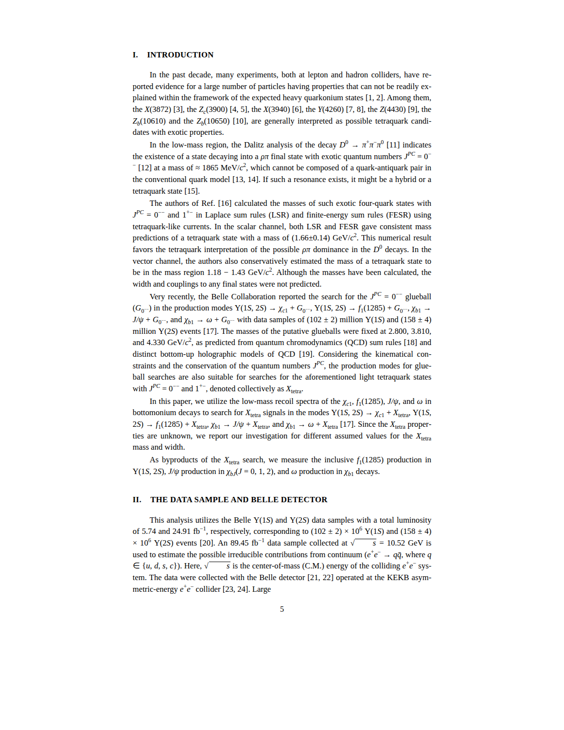I. INTRODUCTION
In the past decade, many experiments, both at lepton and hadron colliders, have reported evidence for a large number of particles having properties that can not be readily explained within the framework of the expected heavy quarkonium states [1, 2]. Among them, the X(3872) [3], the Zc(3900) [4, 5], the X(3940) [6], the Y(4260) [7, 8], the Z(4430) [9], the Zb(10610) and the Zb(10650) [10], are generally interpreted as possible tetraquark candidates with exotic properties.
In the low-mass region, the Dalitz analysis of the decay D0 → π+π−π0 [11] indicates the existence of a state decaying into a ρπ final state with exotic quantum numbers JPC = 0−− [12] at a mass of ≈ 1865 MeV/c2, which cannot be composed of a quark-antiquark pair in the conventional quark model [13, 14]. If such a resonance exists, it might be a hybrid or a tetraquark state [15].
The authors of Ref. [16] calculated the masses of such exotic four-quark states with JPC = 0−− and 1+− in Laplace sum rules (LSR) and finite-energy sum rules (FESR) using tetraquark-like currents. In the scalar channel, both LSR and FESR gave consistent mass predictions of a tetraquark state with a mass of (1.66±0.14) GeV/c2. This numerical result favors the tetraquark interpretation of the possible ρπ dominance in the D0 decays. In the vector channel, the authors also conservatively estimated the mass of a tetraquark state to be in the mass region 1.18 − 1.43 GeV/c2. Although the masses have been calculated, the width and couplings to any final states were not predicted.
Very recently, the Belle Collaboration reported the search for the JPC = 0−− glueball (G0−−) in the production modes Υ(1S, 2S) → χc1 + G0−−, Υ(1S, 2S) → f1(1285) + G0−−, χb1 → J/ψ + G0−−, and χb1 → ω + G0−− with data samples of (102 ± 2) million Υ(1S) and (158 ± 4) million Υ(2S) events [17]. The masses of the putative glueballs were fixed at 2.800, 3.810, and 4.330 GeV/c2, as predicted from quantum chromodynamics (QCD) sum rules [18] and distinct bottom-up holographic models of QCD [19]. Considering the kinematical constraints and the conservation of the quantum numbers JPC, the production modes for glueball searches are also suitable for searches for the aforementioned light tetraquark states with JPC = 0−− and 1+−, denoted collectively as Xtetra.
In this paper, we utilize the low-mass recoil spectra of the χc1, f1(1285), J/ψ, and ω in bottomonium decays to search for Xtetra signals in the modes Υ(1S, 2S) → χc1 + Xtetra, Υ(1S, 2S) → f1(1285) + Xtetra, χb1 → J/ψ + Xtetra, and χb1 → ω + Xtetra [17]. Since the Xtetra properties are unknown, we report our investigation for different assumed values for the Xtetra mass and width.
As byproducts of the Xtetra search, we measure the inclusive f1(1285) production in Υ(1S, 2S), J/ψ production in χbJ(J = 0, 1, 2), and ω production in χb1 decays.
II. THE DATA SAMPLE AND BELLE DETECTOR
This analysis utilizes the Belle Υ(1S) and Υ(2S) data samples with a total luminosity of 5.74 and 24.91 fb−1, respectively, corresponding to (102 ± 2) × 106 Υ(1S) and (158 ± 4) × 106 Υ(2S) events [20]. An 89.45 fb−1 data sample collected at √s = 10.52 GeV is used to estimate the possible irreducible contributions from continuum (e+e− → qq̄, where q ∈ {u, d, s, c}). Here, √s is the center-of-mass (C.M.) energy of the colliding e+e− system. The data were collected with the Belle detector [21, 22] operated at the KEKB asymmetric-energy e+e− collider [23, 24]. Large
5